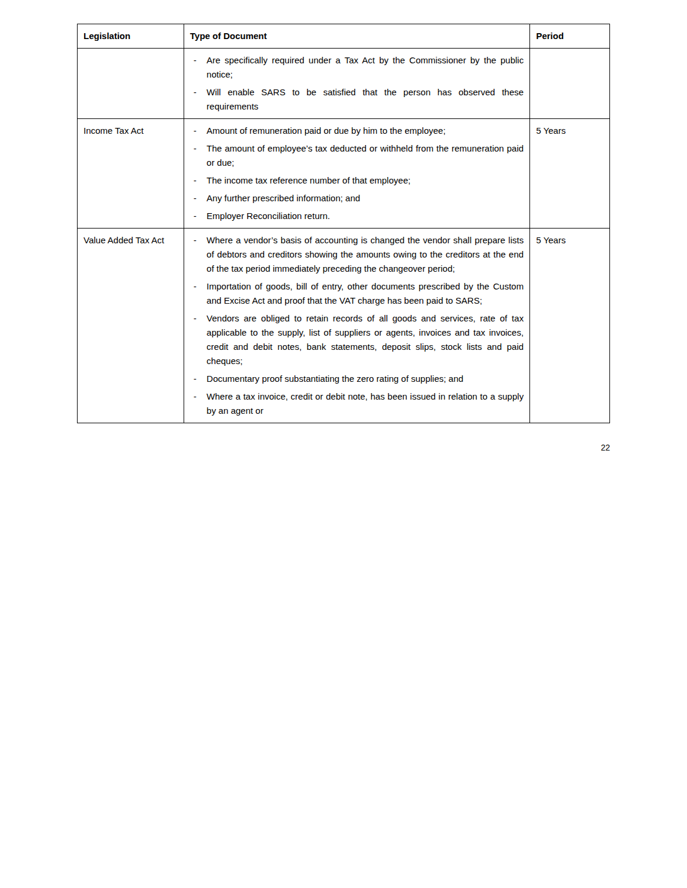| Legislation | Type of Document | Period |
| --- | --- | --- |
| | Are specifically required under a Tax Act by the Commissioner by the public notice; Will enable SARS to be satisfied that the person has observed these requirements | |
| Income Tax Act | Amount of remuneration paid or due by him to the employee; The amount of employee’s tax deducted or withheld from the remuneration paid or due; The income tax reference number of that employee; Any further prescribed information; and Employer Reconciliation return. | 5 Years |
| Value Added Tax Act | Where a vendor’s basis of accounting is changed the vendor shall prepare lists of debtors and creditors showing the amounts owing to the creditors at the end of the tax period immediately preceding the changeover period; Importation of goods, bill of entry, other documents prescribed by the Custom and Excise Act and proof that the VAT charge has been paid to SARS; Vendors are obliged to retain records of all goods and services, rate of tax applicable to the supply, list of suppliers or agents, invoices and tax invoices, credit and debit notes, bank statements, deposit slips, stock lists and paid cheques; Documentary proof substantiating the zero rating of supplies; and Where a tax invoice, credit or debit note, has been issued in relation to a supply by an agent or | 5 Years |
22